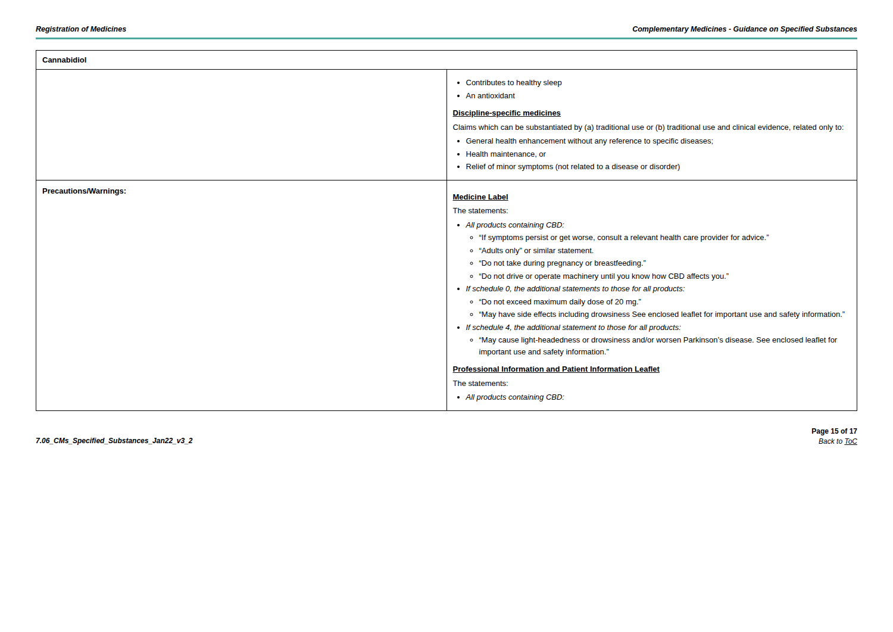Registration of Medicines
Complementary Medicines - Guidance on Specified Substances
| Cannabidiol |
| --- |
| | Contributes to healthy sleep An antioxidant Discipline-specific medicines Claims which can be substantiated by (a) traditional use or (b) traditional use and clinical evidence, related only to: General health enhancement without any reference to specific diseases; Health maintenance, or Relief of minor symptoms (not related to a disease or disorder) |
| Precautions/Warnings: | Medicine Label The statements: All products containing CBD: “If symptoms persist or get worse, consult a relevant health care provider for advice.” “Adults only” or similar statement. “Do not take during pregnancy or breastfeeding.” “Do not drive or operate machinery until you know how CBD affects you.” If schedule 0, the additional statements to those for all products: “Do not exceed maximum daily dose of 20 mg.” “May have side effects including drowsiness See enclosed leaflet for important use and safety information.” If schedule 4, the additional statement to those for all products: “May cause light-headedness or drowsiness and/or worsen Parkinson’s disease. See enclosed leaflet for important use and safety information.” Professional Information and Patient Information Leaflet The statements: All products containing CBD: |
7.06_CMs_Specified_Substances_Jan22_v3_2
Page 15 of 17
Back to ToC